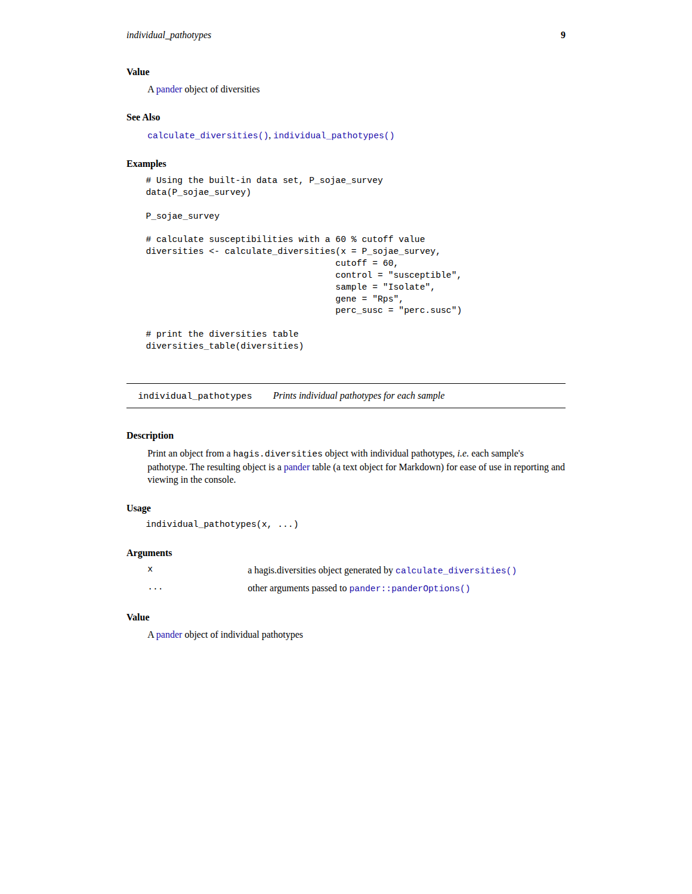individual_pathotypes 9
Value
A pander object of diversities
See Also
calculate_diversities(), individual_pathotypes()
Examples
# Using the built-in data set, P_sojae_survey
data(P_sojae_survey)

P_sojae_survey

# calculate susceptibilities with a 60 % cutoff value
diversities <- calculate_diversities(x = P_sojae_survey,
                                    cutoff = 60,
                                    control = "susceptible",
                                    sample = "Isolate",
                                    gene = "Rps",
                                    perc_susc = "perc.susc")

# print the diversities table
diversities_table(diversities)
individual_pathotypes Prints individual pathotypes for each sample
Description
Print an object from a hagis.diversities object with individual pathotypes, i.e. each sample's pathotype. The resulting object is a pander table (a text object for Markdown) for ease of use in reporting and viewing in the console.
Usage
individual_pathotypes(x, ...)
Arguments
x
a hagis.diversities object generated by calculate_diversities()
...
other arguments passed to pander::panderOptions()
Value
A pander object of individual pathotypes